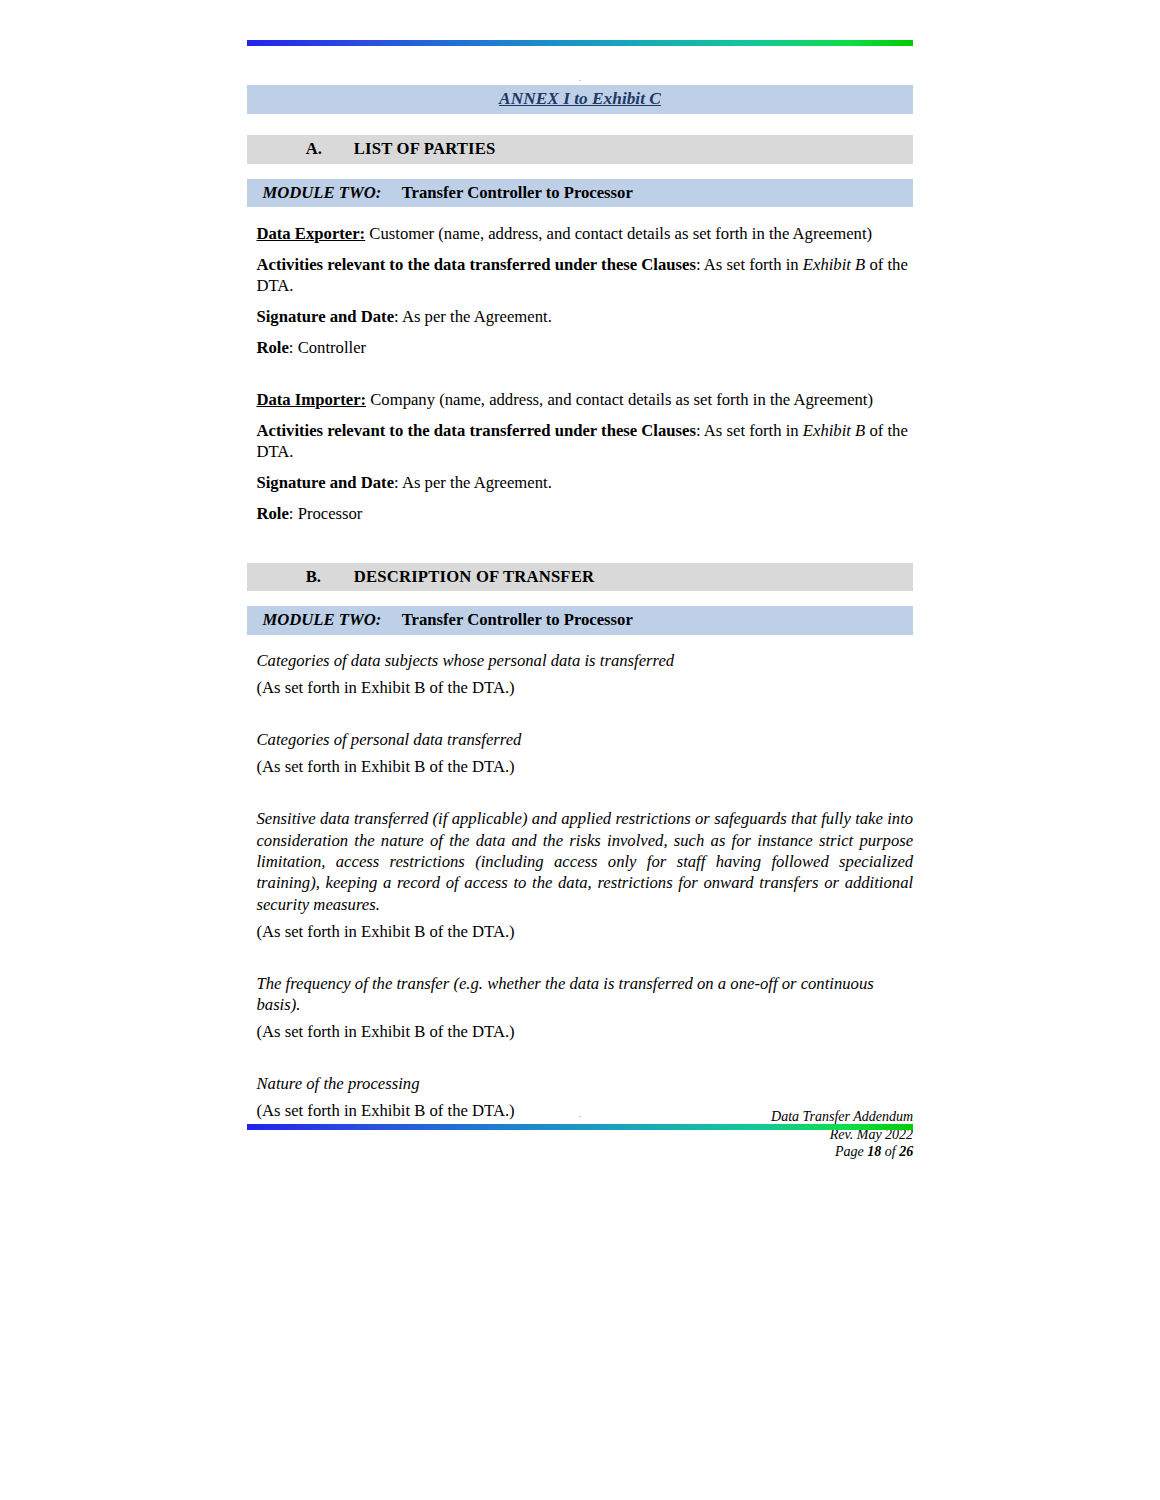.
ANNEX I to Exhibit C
A.
LIST OF PARTIES
MODULE TWO:
Transfer Controller to Processor
Data Exporter: Customer (name, address, and contact details as set forth in the Agreement)
Activities relevant to the data transferred under these Clauses: As set forth in Exhibit B of the DTA.
Signature and Date: As per the Agreement.
Role: Controller
Data Importer: Company (name, address, and contact details as set forth in the Agreement)
Activities relevant to the data transferred under these Clauses: As set forth in Exhibit B of the DTA.
Signature and Date: As per the Agreement.
Role: Processor
B.
DESCRIPTION OF TRANSFER
MODULE TWO:
Transfer Controller to Processor
Categories of data subjects whose personal data is transferred
(As set forth in Exhibit B of the DTA.)
Categories of personal data transferred
(As set forth in Exhibit B of the DTA.)
Sensitive data transferred (if applicable) and applied restrictions or safeguards that fully take into consideration the nature of the data and the risks involved, such as for instance strict purpose limitation, access restrictions (including access only for staff having followed specialized training), keeping a record of access to the data, restrictions for onward transfers or additional security measures.
(As set forth in Exhibit B of the DTA.)
The frequency of the transfer (e.g. whether the data is transferred on a one-off or continuous basis).
(As set forth in Exhibit B of the DTA.)
Nature of the processing
(As set forth in Exhibit B of the DTA.)
.
Data Transfer Addendum
Rev. May 2022
Page 18 of 26